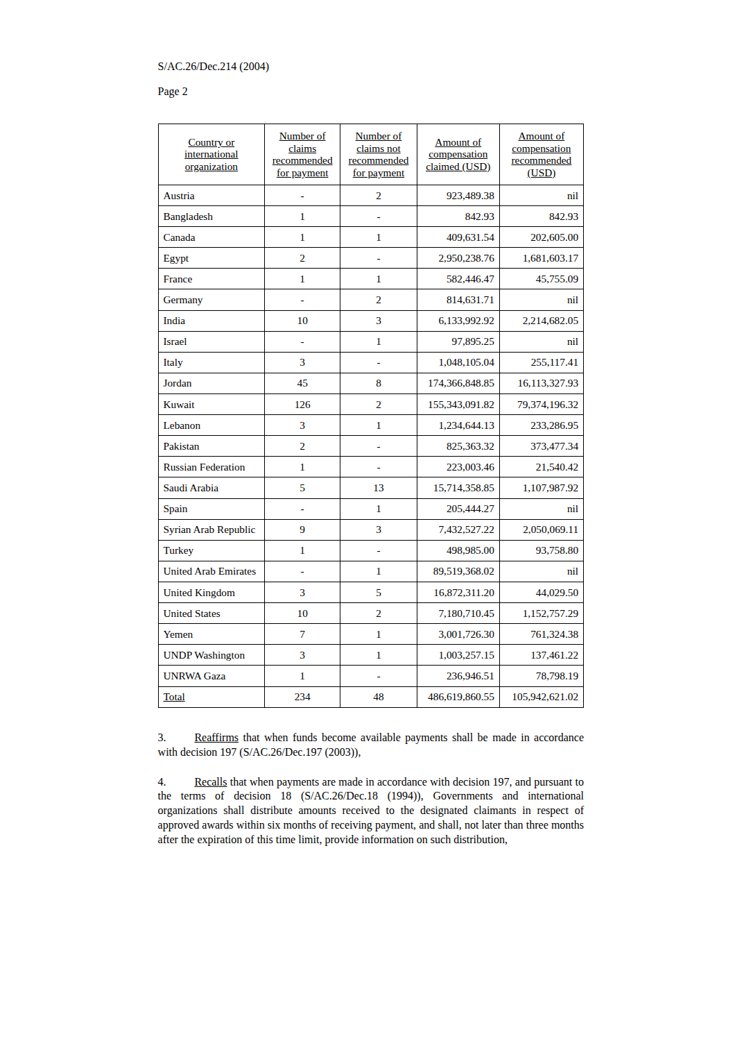S/AC.26/Dec.214 (2004)
Page 2
| Country or international organization | Number of claims recommended for payment | Number of claims not recommended for payment | Amount of compensation claimed (USD) | Amount of compensation recommended (USD) |
| --- | --- | --- | --- | --- |
| Austria | - | 2 | 923,489.38 | nil |
| Bangladesh | 1 | - | 842.93 | 842.93 |
| Canada | 1 | 1 | 409,631.54 | 202,605.00 |
| Egypt | 2 | - | 2,950,238.76 | 1,681,603.17 |
| France | 1 | 1 | 582,446.47 | 45,755.09 |
| Germany | - | 2 | 814,631.71 | nil |
| India | 10 | 3 | 6,133,992.92 | 2,214,682.05 |
| Israel | - | 1 | 97,895.25 | nil |
| Italy | 3 | - | 1,048,105.04 | 255,117.41 |
| Jordan | 45 | 8 | 174,366,848.85 | 16,113,327.93 |
| Kuwait | 126 | 2 | 155,343,091.82 | 79,374,196.32 |
| Lebanon | 3 | 1 | 1,234,644.13 | 233,286.95 |
| Pakistan | 2 | - | 825,363.32 | 373,477.34 |
| Russian Federation | 1 | - | 223,003.46 | 21,540.42 |
| Saudi Arabia | 5 | 13 | 15,714,358.85 | 1,107,987.92 |
| Spain | - | 1 | 205,444.27 | nil |
| Syrian Arab Republic | 9 | 3 | 7,432,527.22 | 2,050,069.11 |
| Turkey | 1 | - | 498,985.00 | 93,758.80 |
| United Arab Emirates | - | 1 | 89,519,368.02 | nil |
| United Kingdom | 3 | 5 | 16,872,311.20 | 44,029.50 |
| United States | 10 | 2 | 7,180,710.45 | 1,152,757.29 |
| Yemen | 7 | 1 | 3,001,726.30 | 761,324.38 |
| UNDP Washington | 3 | 1 | 1,003,257.15 | 137,461.22 |
| UNRWA Gaza | 1 | - | 236,946.51 | 78,798.19 |
| Total | 234 | 48 | 486,619,860.55 | 105,942,621.02 |
3. Reaffirms that when funds become available payments shall be made in accordance with decision 197 (S/AC.26/Dec.197 (2003)),
4. Recalls that when payments are made in accordance with decision 197, and pursuant to the terms of decision 18 (S/AC.26/Dec.18 (1994)), Governments and international organizations shall distribute amounts received to the designated claimants in respect of approved awards within six months of receiving payment, and shall, not later than three months after the expiration of this time limit, provide information on such distribution,